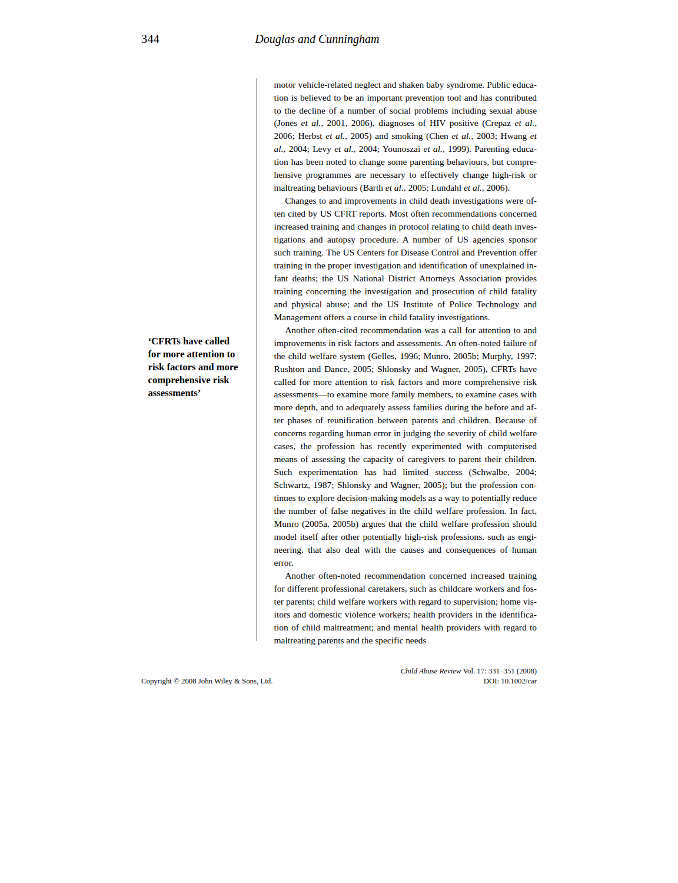344
Douglas and Cunningham
‘CFRTs have called for more attention to risk factors and more comprehensive risk assessments’
motor vehicle-related neglect and shaken baby syndrome. Public education is believed to be an important prevention tool and has contributed to the decline of a number of social problems including sexual abuse (Jones et al., 2001, 2006), diagnoses of HIV positive (Crepaz et al., 2006; Herbst et al., 2005) and smoking (Chen et al., 2003; Hwang et al., 2004; Levy et al., 2004; Younoszai et al., 1999). Parenting education has been noted to change some parenting behaviours, but comprehensive programmes are necessary to effectively change high-risk or maltreating behaviours (Barth et al., 2005; Lundahl et al., 2006).
Changes to and improvements in child death investigations were often cited by US CFRT reports. Most often recommendations concerned increased training and changes in protocol relating to child death investigations and autopsy procedure. A number of US agencies sponsor such training. The US Centers for Disease Control and Prevention offer training in the proper investigation and identification of unexplained infant deaths; the US National District Attorneys Association provides training concerning the investigation and prosecution of child fatality and physical abuse; and the US Institute of Police Technology and Management offers a course in child fatality investigations.
Another often-cited recommendation was a call for attention to and improvements in risk factors and assessments. An often-noted failure of the child welfare system (Gelles, 1996; Munro, 2005b; Murphy, 1997; Rushton and Dance, 2005; Shlonsky and Wagner, 2005), CFRTs have called for more attention to risk factors and more comprehensive risk assessments—to examine more family members, to examine cases with more depth, and to adequately assess families during the before and after phases of reunification between parents and children. Because of concerns regarding human error in judging the severity of child welfare cases, the profession has recently experimented with computerised means of assessing the capacity of caregivers to parent their children. Such experimentation has had limited success (Schwalbe, 2004; Schwartz, 1987; Shlonsky and Wagner, 2005); but the profession continues to explore decision-making models as a way to potentially reduce the number of false negatives in the child welfare profession. In fact, Munro (2005a, 2005b) argues that the child welfare profession should model itself after other potentially high-risk professions, such as engineering, that also deal with the causes and consequences of human error.
Another often-noted recommendation concerned increased training for different professional caretakers, such as childcare workers and foster parents; child welfare workers with regard to supervision; home visitors and domestic violence workers; health providers in the identification of child maltreatment; and mental health providers with regard to maltreating parents and the specific needs
Copyright © 2008 John Wiley & Sons, Ltd.
Child Abuse Review Vol. 17: 331–351 (2008)
DOI: 10.1002/car